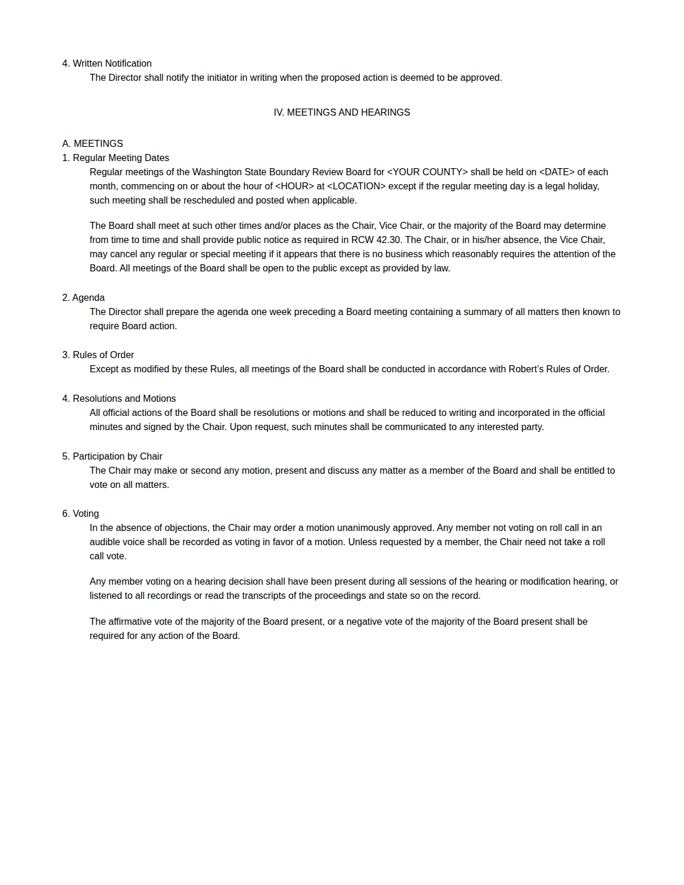4. Written Notification
The Director shall notify the initiator in writing when the proposed action is deemed to be approved.
IV. MEETINGS AND HEARINGS
A. MEETINGS
1. Regular Meeting Dates
Regular meetings of the Washington State Boundary Review Board for <YOUR COUNTY> shall be held on <DATE> of each month, commencing on or about the hour of <HOUR> at <LOCATION> except if the regular meeting day is a legal holiday, such meeting shall be rescheduled and posted when applicable.
The Board shall meet at such other times and/or places as the Chair, Vice Chair, or the majority of the Board may determine from time to time and shall provide public notice as required in RCW 42.30. The Chair, or in his/her absence, the Vice Chair, may cancel any regular or special meeting if it appears that there is no business which reasonably requires the attention of the Board. All meetings of the Board shall be open to the public except as provided by law.
2. Agenda
The Director shall prepare the agenda one week preceding a Board meeting containing a summary of all matters then known to require Board action.
3. Rules of Order
Except as modified by these Rules, all meetings of the Board shall be conducted in accordance with Robert’s Rules of Order.
4. Resolutions and Motions
All official actions of the Board shall be resolutions or motions and shall be reduced to writing and incorporated in the official minutes and signed by the Chair. Upon request, such minutes shall be communicated to any interested party.
5. Participation by Chair
The Chair may make or second any motion, present and discuss any matter as a member of the Board and shall be entitled to vote on all matters.
6. Voting
In the absence of objections, the Chair may order a motion unanimously approved. Any member not voting on roll call in an audible voice shall be recorded as voting in favor of a motion. Unless requested by a member, the Chair need not take a roll call vote.
Any member voting on a hearing decision shall have been present during all sessions of the hearing or modification hearing, or listened to all recordings or read the transcripts of the proceedings and state so on the record.
The affirmative vote of the majority of the Board present, or a negative vote of the majority of the Board present shall be required for any action of the Board.